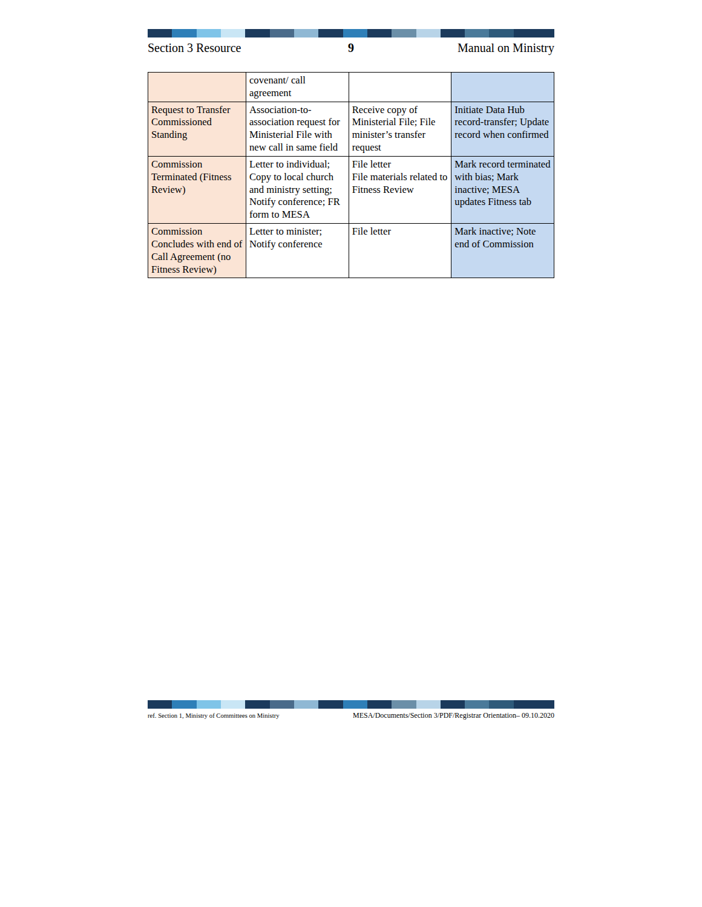Section 3 Resource
9
Manual on Ministry
| | covenant/ call agreement | | |
| Request to Transfer Commissioned Standing | Association-to-association request for Ministerial File with new call in same field | Receive copy of Ministerial File; File minister’s transfer request | Initiate Data Hub record-transfer; Update record when confirmed |
| Commission Terminated (Fitness Review) | Letter to individual; Copy to local church and ministry setting; Notify conference; FR form to MESA | File letter File materials related to Fitness Review | Mark record terminated with bias; Mark inactive; MESA updates Fitness tab |
| Commission Concludes with end of Call Agreement (no Fitness Review) | Letter to minister; Notify conference | File letter | Mark inactive; Note end of Commission |
ref. Section 1, Ministry of Committees on Ministry
MESA/Documents/Section 3/PDF/Registrar Orientation– 09.10.2020